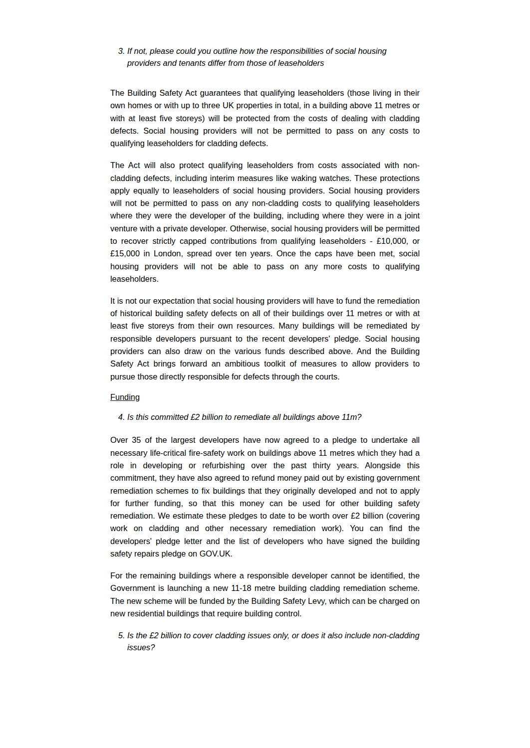If not, please could you outline how the responsibilities of social housing providers and tenants differ from those of leaseholders
The Building Safety Act guarantees that qualifying leaseholders (those living in their own homes or with up to three UK properties in total, in a building above 11 metres or with at least five storeys) will be protected from the costs of dealing with cladding defects. Social housing providers will not be permitted to pass on any costs to qualifying leaseholders for cladding defects.
The Act will also protect qualifying leaseholders from costs associated with non-cladding defects, including interim measures like waking watches. These protections apply equally to leaseholders of social housing providers. Social housing providers will not be permitted to pass on any non-cladding costs to qualifying leaseholders where they were the developer of the building, including where they were in a joint venture with a private developer. Otherwise, social housing providers will be permitted to recover strictly capped contributions from qualifying leaseholders - £10,000, or £15,000 in London, spread over ten years. Once the caps have been met, social housing providers will not be able to pass on any more costs to qualifying leaseholders.
It is not our expectation that social housing providers will have to fund the remediation of historical building safety defects on all of their buildings over 11 metres or with at least five storeys from their own resources. Many buildings will be remediated by responsible developers pursuant to the recent developers' pledge. Social housing providers can also draw on the various funds described above. And the Building Safety Act brings forward an ambitious toolkit of measures to allow providers to pursue those directly responsible for defects through the courts.
Funding
Is this committed £2 billion to remediate all buildings above 11m?
Over 35 of the largest developers have now agreed to a pledge to undertake all necessary life-critical fire-safety work on buildings above 11 metres which they had a role in developing or refurbishing over the past thirty years. Alongside this commitment, they have also agreed to refund money paid out by existing government remediation schemes to fix buildings that they originally developed and not to apply for further funding, so that this money can be used for other building safety remediation. We estimate these pledges to date to be worth over £2 billion (covering work on cladding and other necessary remediation work). You can find the developers' pledge letter and the list of developers who have signed the building safety repairs pledge on GOV.UK.
For the remaining buildings where a responsible developer cannot be identified, the Government is launching a new 11-18 metre building cladding remediation scheme. The new scheme will be funded by the Building Safety Levy, which can be charged on new residential buildings that require building control.
Is the £2 billion to cover cladding issues only, or does it also include non-cladding issues?